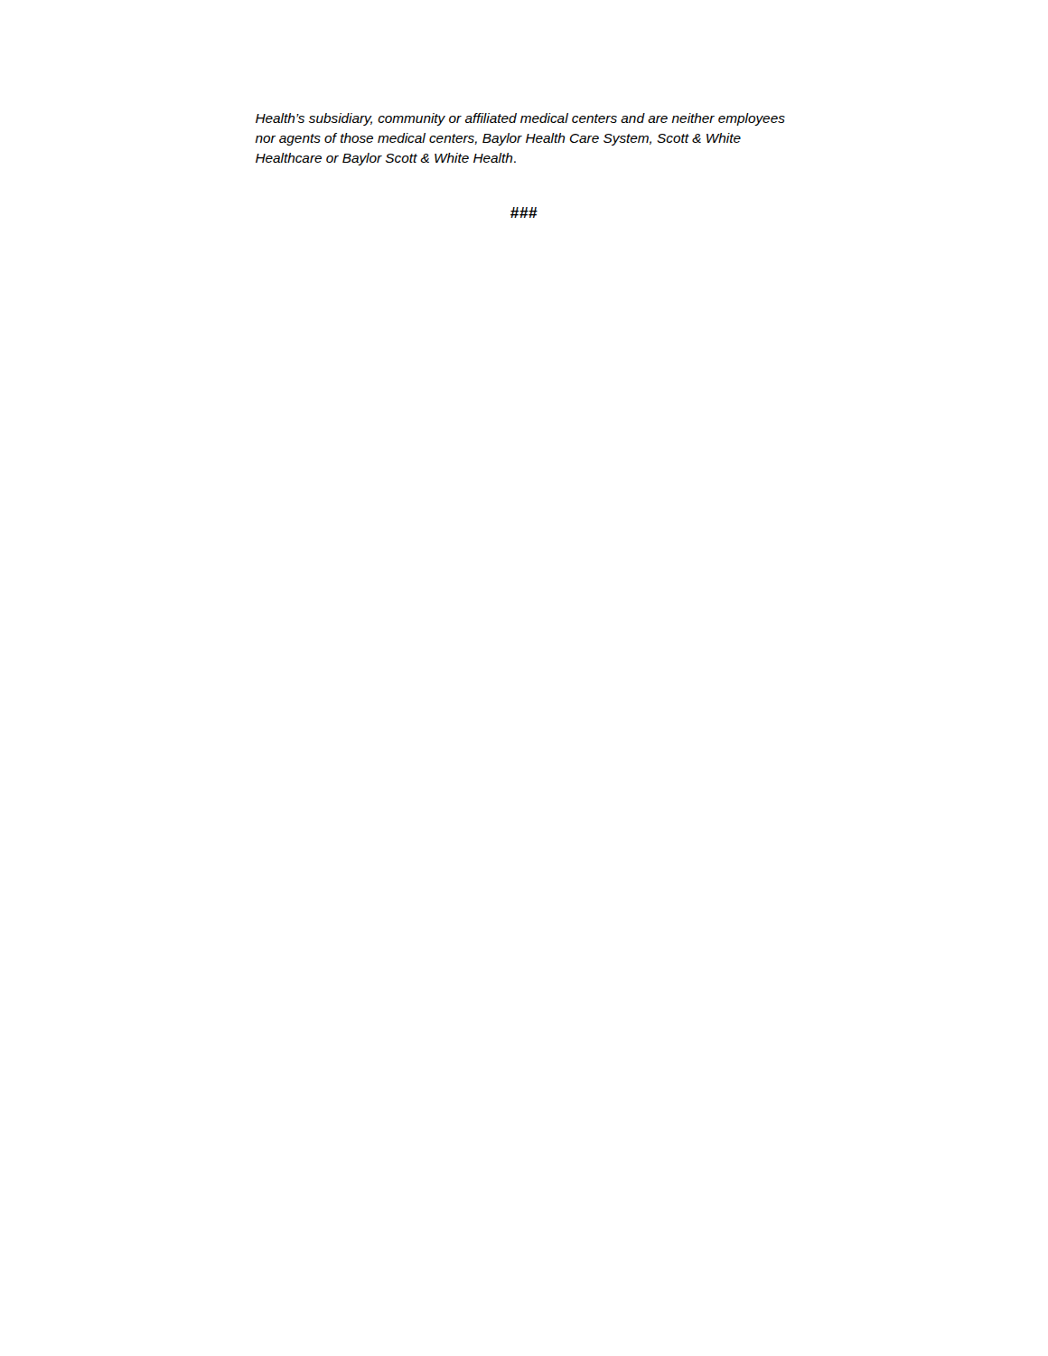Health’s subsidiary, community or affiliated medical centers and are neither employees nor agents of those medical centers, Baylor Health Care System, Scott & White Healthcare or Baylor Scott & White Health.
###